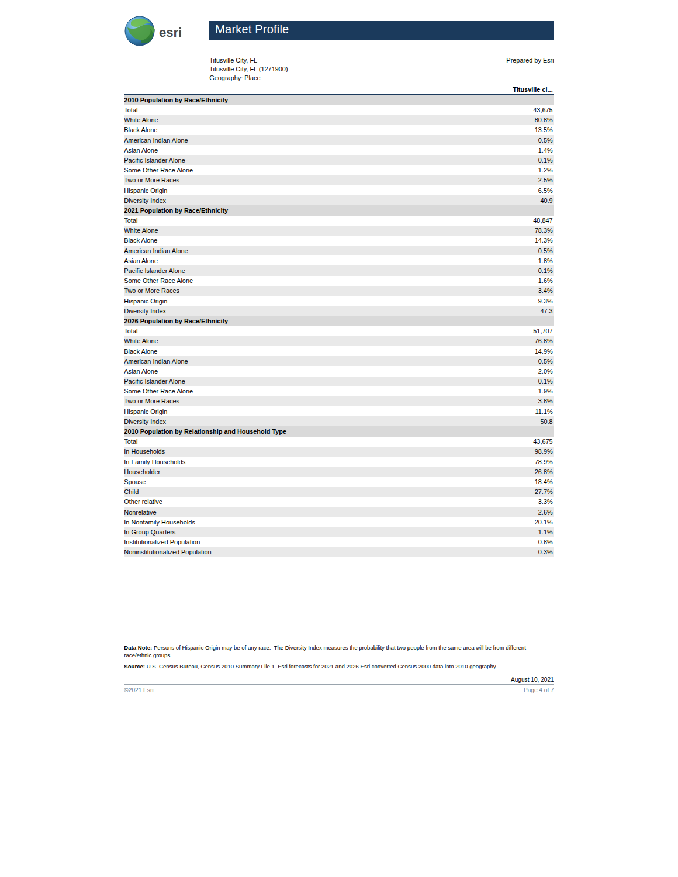esri
Market Profile
Prepared by Esri
Titusville City, FL
Titusville City, FL (1271900)
Geography: Place
| | Titusville ci... |
| --- | --- |
| 2010 Population by Race/Ethnicity | |
| Total | 43,675 |
| White Alone | 80.8% |
| Black Alone | 13.5% |
| American Indian Alone | 0.5% |
| Asian Alone | 1.4% |
| Pacific Islander Alone | 0.1% |
| Some Other Race Alone | 1.2% |
| Two or More Races | 2.5% |
| Hispanic Origin | 6.5% |
| Diversity Index | 40.9 |
| 2021 Population by Race/Ethnicity | |
| Total | 48,847 |
| White Alone | 78.3% |
| Black Alone | 14.3% |
| American Indian Alone | 0.5% |
| Asian Alone | 1.8% |
| Pacific Islander Alone | 0.1% |
| Some Other Race Alone | 1.6% |
| Two or More Races | 3.4% |
| Hispanic Origin | 9.3% |
| Diversity Index | 47.3 |
| 2026 Population by Race/Ethnicity | |
| Total | 51,707 |
| White Alone | 76.8% |
| Black Alone | 14.9% |
| American Indian Alone | 0.5% |
| Asian Alone | 2.0% |
| Pacific Islander Alone | 0.1% |
| Some Other Race Alone | 1.9% |
| Two or More Races | 3.8% |
| Hispanic Origin | 11.1% |
| Diversity Index | 50.8 |
| 2010 Population by Relationship and Household Type | |
| Total | 43,675 |
| In Households | 98.9% |
| In Family Households | 78.9% |
| Householder | 26.8% |
| Spouse | 18.4% |
| Child | 27.7% |
| Other relative | 3.3% |
| Nonrelative | 2.6% |
| In Nonfamily Households | 20.1% |
| In Group Quarters | 1.1% |
| Institutionalized Population | 0.8% |
| Noninstitutionalized Population | 0.3% |
Data Note: Persons of Hispanic Origin may be of any race. The Diversity Index measures the probability that two people from the same area will be from different race/ethnic groups.
Source: U.S. Census Bureau, Census 2010 Summary File 1. Esri forecasts for 2021 and 2026 Esri converted Census 2000 data into 2010 geography.
August 10, 2021
©2021 Esri Page 4 of 7